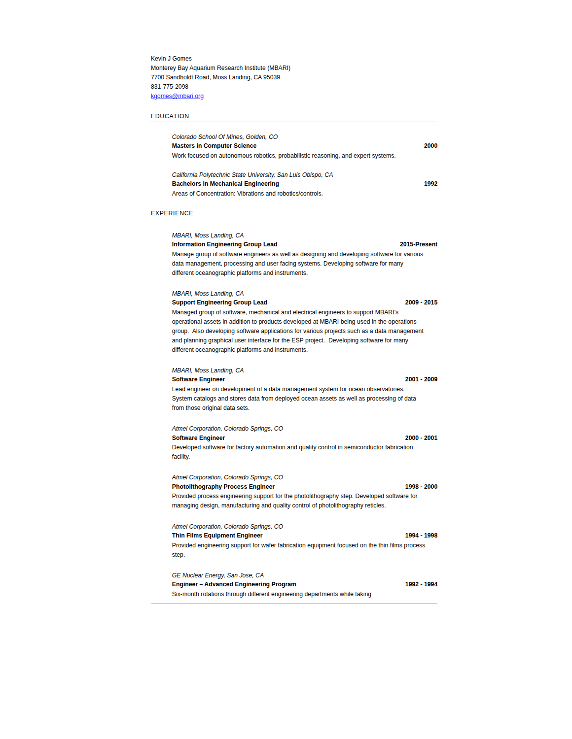Kevin J Gomes
Monterey Bay Aquarium Research Institute (MBARI)
7700 Sandholdt Road, Moss Landing, CA 95039
831-775-2098
kgomes@mbari.org
EDUCATION
Colorado School Of Mines, Golden, CO
Masters in Computer Science
2000
Work focused on autonomous robotics, probabilistic reasoning, and expert systems.
California Polytechnic State University, San Luis Obispo, CA
Bachelors in Mechanical Engineering
1992
Areas of Concentration: Vibrations and robotics/controls.
EXPERIENCE
MBARI, Moss Landing, CA
Information Engineering Group Lead
2015-Present
Manage group of software engineers as well as designing and developing software for various data management, processing and user facing systems. Developing software for many different oceanographic platforms and instruments.
MBARI, Moss Landing, CA
Support Engineering Group Lead
2009 - 2015
Managed group of software, mechanical and electrical engineers to support MBARI’s operational assets in addition to products developed at MBARI being used in the operations group. Also developing software applications for various projects such as a data management and planning graphical user interface for the ESP project. Developing software for many different oceanographic platforms and instruments.
MBARI, Moss Landing, CA
Software Engineer
2001 - 2009
Lead engineer on development of a data management system for ocean observatories. System catalogs and stores data from deployed ocean assets as well as processing of data from those original data sets.
Atmel Corporation, Colorado Springs, CO
Software Engineer
2000 - 2001
Developed software for factory automation and quality control in semiconductor fabrication facility.
Atmel Corporation, Colorado Springs, CO
Photolithography Process Engineer
1998 - 2000
Provided process engineering support for the photolithography step. Developed software for managing design, manufacturing and quality control of photolithography reticles.
Atmel Corporation, Colorado Springs, CO
Thin Films Equipment Engineer
1994 - 1998
Provided engineering support for wafer fabrication equipment focused on the thin films process step.
GE Nuclear Energy, San Jose, CA
Engineer – Advanced Engineering Program
1992 - 1994
Six-month rotations through different engineering departments while taking